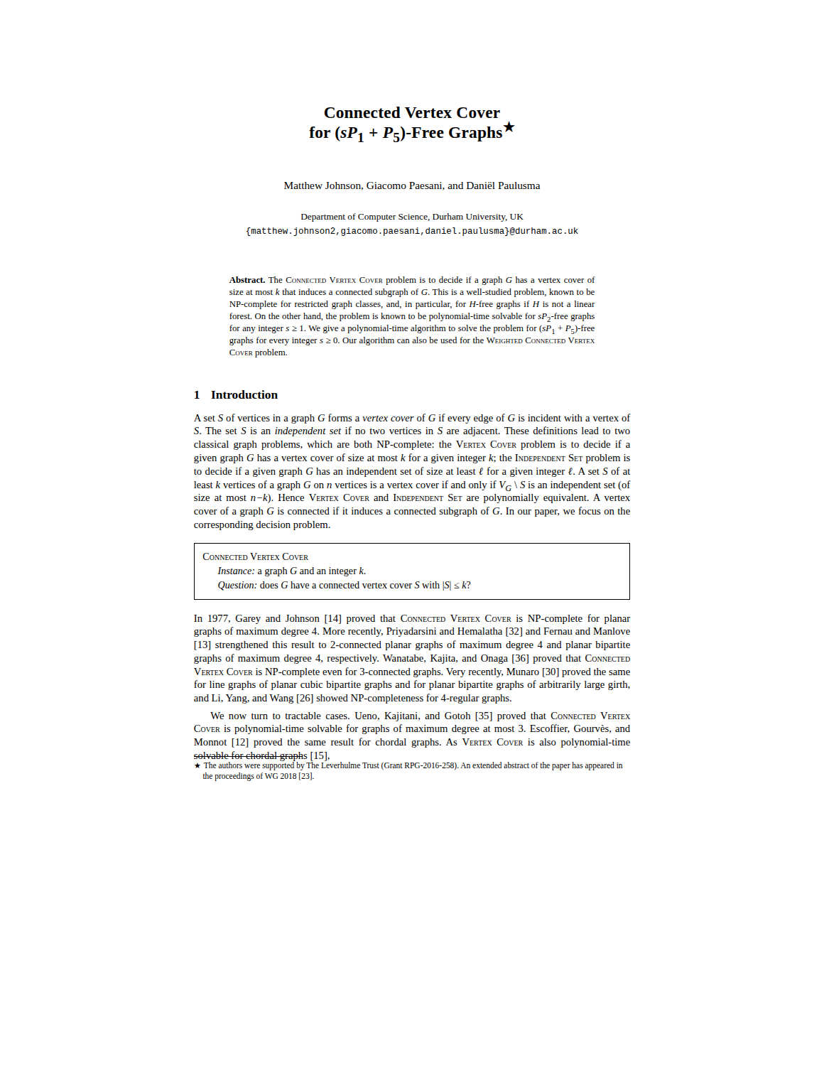Connected Vertex Cover
for (sP1 + P5)-Free Graphs★
Matthew Johnson, Giacomo Paesani, and Daniël Paulusma
Department of Computer Science, Durham University, UK
{matthew.johnson2,giacomo.paesani,daniel.paulusma}@durham.ac.uk
Abstract. The Connected Vertex Cover problem is to decide if a graph G has a vertex cover of size at most k that induces a connected subgraph of G. This is a well-studied problem, known to be NP-complete for restricted graph classes, and, in particular, for H-free graphs if H is not a linear forest. On the other hand, the problem is known to be polynomial-time solvable for sP2-free graphs for any integer s ≥ 1. We give a polynomial-time algorithm to solve the problem for (sP1 + P5)-free graphs for every integer s ≥ 0. Our algorithm can also be used for the Weighted Connected Vertex Cover problem.
1 Introduction
A set S of vertices in a graph G forms a vertex cover of G if every edge of G is incident with a vertex of S. The set S is an independent set if no two vertices in S are adjacent. These definitions lead to two classical graph problems, which are both NP-complete: the Vertex Cover problem is to decide if a given graph G has a vertex cover of size at most k for a given integer k; the Independent Set problem is to decide if a given graph G has an independent set of size at least ℓ for a given integer ℓ. A set S of at least k vertices of a graph G on n vertices is a vertex cover if and only if VG \ S is an independent set (of size at most n−k). Hence Vertex Cover and Independent Set are polynomially equivalent. A vertex cover of a graph G is connected if it induces a connected subgraph of G. In our paper, we focus on the corresponding decision problem.
Connected Vertex Cover
Instance: a graph G and an integer k.
Question: does G have a connected vertex cover S with |S| ≤ k?
In 1977, Garey and Johnson [14] proved that Connected Vertex Cover is NP-complete for planar graphs of maximum degree 4. More recently, Priyadarsini and Hemalatha [32] and Fernau and Manlove [13] strengthened this result to 2-connected planar graphs of maximum degree 4 and planar bipartite graphs of maximum degree 4, respectively. Wanatabe, Kajita, and Onaga [36] proved that Connected Vertex Cover is NP-complete even for 3-connected graphs. Very recently, Munaro [30] proved the same for line graphs of planar cubic bipartite graphs and for planar bipartite graphs of arbitrarily large girth, and Li, Yang, and Wang [26] showed NP-completeness for 4-regular graphs.
We now turn to tractable cases. Ueno, Kajitani, and Gotoh [35] proved that Connected Vertex Cover is polynomial-time solvable for graphs of maximum degree at most 3. Escoffier, Gourvès, and Monnot [12] proved the same result for chordal graphs. As Vertex Cover is also polynomial-time solvable for chordal graphs [15],
★The authors were supported by The Leverhulme Trust (Grant RPG-2016-258). An extended abstract of the paper has appeared in the proceedings of WG 2018 [23].